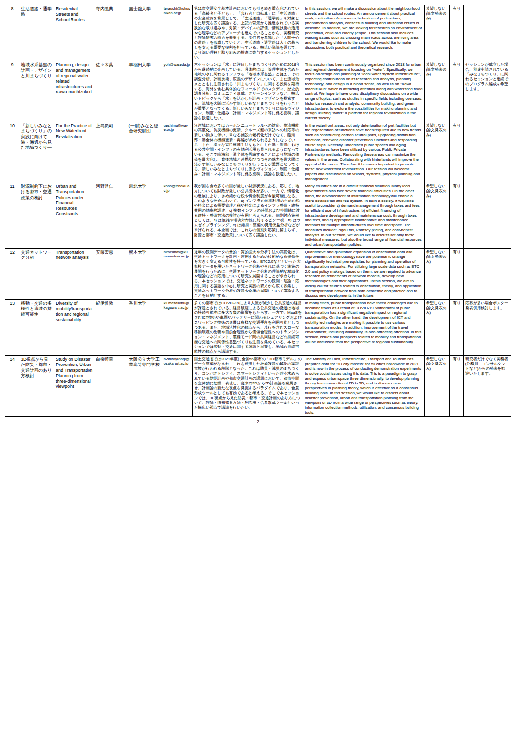| 8 | 生活道路・通学路 | Residential Streets and School Routes | 寺内義典 | 国士舘大学 | terauchi@kokushikan.ac.jp | 第11次交通安全基本計画においても引き続き重点化されている「高齢者と子ども」、「歩行者と自転車」に「生活道路」の安全確保を背景として、「生活道路」「通学路」を対象とした研究を広く議論する。上記の背景から推進されている実践的な取り組みや、対策・デバイスの評価、情報技術の活用や心理学などのアプローチも進んでいることから、実務研究と理論研究の両方を募集する。歩行者を意識した「人間中心の道路」を形成していくと、生活道路・通学路は人々の暮らしを支える重要な役割を担っている。幅広い議論を通じて、より深い理解と取り組みの推進に寄与するセッションとしたい。 | In this session, we will make a discussion about the neighbourfood streets and the school routes. An announcement about practical work, evaluation of measures, behaviors of pedestrians, phenomenon analysis, consensus building and utilization issues is welcome. In addition, we are looking for research on environment of pedestrian, child and elderly people. This session also includes walking issues such as crossing main roads across the living area and transferring children to the school. We would like to make discussions both practical and theoretical research. | 希望しない(論文発表のみ) | 有り | |
| 9 | 地域水系基盤の計画・デザインと川まちづくり | Planning, design and management of regional water related infrastructures and Kawa-machizukuri | 佐々木葉 | 早稲田大学 | yoh@waseda.jp | 本セッションは「水」に注目したまちづくりのために2018年から継続的に企画している。具体的には、管理主体を含めた地域の水に関わるインフラを「地域水系基盤」と捉え、その調査分析、計画技術、広義のデザインについて、また流域治水とともに注目される「川まちづくり」に関する投稿を期待する。海外を含む具体的なフィールドでのスタディ、歴史的調査分析、コミュニティ形成、グリーンインフラなど、幅広いトピックから「水」を活かした計画・デザインを模索する。流域を大阪に活かす新しいみなとまちづくりを行うことが重要となってくる。新しいみなとまちづくりに係るヴィジョン、制度・仕組み・計画・マネジメント等に係る投稿、議論を歓迎したい。 | This session has been continuously organized since 2018 for urban and regional development focusing on "water". Specifically, we focus on design and planning of "local water system infrastructure", expecting contributions on its research and analysis, planning technology, and design in a broad sense, as well as on "Kawa machizukuri" which is attracting attention along with watershed flood control. We hope to have cross-disciplinary discussions on a wide range of topics, such as studies in specific fields including overseas, historical research and analysis, community building, and green infrastructure, to explore the possibilities for making planning and design utilizing "water" a platform for regional revitalization in the current society. | 希望しない(論文発表のみ) | 有り | セッションが成立した場合、別途申請されている「みなまちづくり」に関わるセッションと連続でのプログラム編成を希望します。 |
| 10 | 「新しいみなとまちづくり」の実践に向けて—港・海辺から見た地域づくり— | For the Practice of New Waterfront Revitalization | 上島顕司 | (一財)みなと総合研究財団 | ueshima@wave.or.jp | 沿岸域においてはカーボンニュートラルへの対応、物流機能の高度化、防災機能の更新、クルーズ船の来訪への対応等の新しい動きに伴い、単なる施設の老朽化だけでなく、臨海部・港全体の機能更新・再編が求められるようになっている。また、様々な官民連携手法をもとにした港・海辺における公共空間・インフラの有効利活用も見られるようになっている。そこで臨海部・港全体を再編することにより地域の価値を最大化し、育後地域と連携及びつつその魅力を最大限に活かす新しいみなとまちづくりを行うことが重要となってくる。新しいみなとまちづくりに係るヴィジョン、制度・仕組み・計画・マネジメント等に係る投稿、議論を歓迎したい。 | In the waterfront areas, not only deterioration of port facilities but the regeneration of functions have been required due to new trends such as constructing carbon neutral ports, upgrading distribution functions, renewing disaster prevention functions and responding cruise ships. Recently, underused public spaces and aging infrastructures have been utilized by various Public Private Partnership methods. Renovating these areas can maximize the values in the areas. Collaborating with hinterlands will improve the appeal of the areas. Therefore it becomes important to promote these new waterfront revitalization. Our session will welcome papers and discussions on visions, systems, physical planning and management. | 希望しない(論文発表のみ) | 有り | |
| 11 | 財源制約下における都市・交通政策の検討 | Urban and Transportation Policies under Financial Resources Constraints | 河野達仁 | 東北大学 | kono@tohoku.ac.jp | 我が国を含め多くの国が厳しい財源状況にある。応じて、地方についても財政が厳しい公共団体が多い。一方で、情報化の進展により、きめ細かな税や料金制度が今後可能になる。このような社会において、a) インフラの効率利用のための税や料金による需要管理と税や料金によるインフラ整備・維持費用の効率的調達、c) 複数インフラの時間および空間軸に渡る維持・整備方法の検討が有用と考えられる。個別対応策例としては、a) は混雑や環境外部性に対するピグー税、b) はラムゼイプライシング、c) は維持・整備の費用便益分析などが挙げられる。本企画では、これらの個別対応策に留まらず、財源と都市・交通政策について広く議論したい。 | Many countries are in a difficult financial situation. Many local governments also face severe financial difficulties. On the other hand, the advancement of information technology will enable a more detailed tax and fee system. In such a society, it would be useful to consider a) demand management through taxes and fees for efficient use of infrastructure, b) efficient financing of infrastructure development and maintenance costs through taxes and fees, and c) appropriate maintenance and maintenance methods for multiple infrastructures over time and space. The measures include: Pigou tax, Ramsey pricing, and cost-benefit analysis. In our session, we would like to discuss not only these individual measures, but also the broad range of financial resources and urban/transportation policies. | 希望しない(論文発表のみ) | 有り | |
| 12 | 交通ネットワーク分析 | Transportation network analysis | 安藤宏恵 | 熊本大学 | hiroeando@kumamoto-u.ac.jp | 近年の観測データの量的・質的拡大や分析手法の高度化は、交通ネットワークを計画・運用するための技術的な前提条件を大きく変える可能性を持っている。ETC2.0などといった大規模データを用いたネットワーク分析やそれに基づく施策の展開を行うために、交通ネットワーク分析の理論的な精緻化や理論などの応用について研究を展開することが求められる。本セッションでは、交通ネットワークの観測・理論・応用に関する話題を中心に研究と実践の双方から広く募集し、交通ネットワーク分析の課題や今後の展開について議論することを目的とする。 | Quantitative and qualitative expansion of observation data and improvement of methodology have the potential to change significantly technical prerequisites for planning and operation of transportation networks. For utilizing large scale data such as ETC 2.0 and policy makings based on them, we are required to advance research on refinements of network models, develop new methodologies and their applications. In this session, we aim to widely call for studies related to observation, theory, and application of transportation network from both academic and practice and to discuss new developments in the future. | 希望しない(論文発表のみ) | 有り | |
| 13 | 移動・交通の多様性と地域の持続可能性 | Diversity of mobility/transportation and regional sustainability | 紀伊雅敦 | 香川大学 | kii.masanobu@kagawa-u.ac.jp | 多くの都市ではCOVID-19により人流が減少し公共交通の経営が課題とされている。経営破綻による公共交通の撤退は地域の持続可能性に多大な負の影響をもたらす。一方で、MaaSを含むICT技術や車両やバッテリーに関わるシェアリングおよびスワッピング技術の進展は多様な交通手段を利用可能としつつある。また、地域活性化の観点から、歩行を含むスローな移動環境の改善や目的合理性から価値合理性へのトランジション・マネジメント、裏種モード間の共同経営などの持続可能な交通への関係性基盤づくりも注目を集めている。本セッションでは移動・交通に関する課題と展望を、地域の持続可能性の観点から議論する。 | In many cities, public transportation have faced challenges due to declining travel as a result of COVID-19. Withdrawal of public transportation has a significant negative impact on regional sustainability. On the other hand, the development of ICT and mobility technologies are making it possible to use various transportation modes. In addition, improvement of the travel environment, including walkability, is also attracting attention. In this session, issues and prospects related to mobility and transportation will be discussed from the perspective of regional sustainability. | 希望しない(論文発表のみ) | 有り | 応募が多い場合ポスター発表併用検討します。 |
| 14 | 3D視点から見た防災・都市・交通計画のあり方検討 | Study on Disaster Prevention, Urban and Transportation Planning from three-dimensional viewpoint | 白柳博章 | 大阪公立大学工業高等専門学校 | h-shiroyanagi@osaka-pct.ac.jp | 国土交通省では2021年度に全国56都市の「3D都市モデル」のデータ整備がなされ、これを使用した社会課題の解決の実証実験が行われる段階となった。これは防災・減災のまちづくり、コンパクトシティ、スマートシティといった昨今求められている防災計画や都市交通計画の課題において、都市空間を立体的に把握・表現し、従来の2Dから3D計画論を発展させ、計画論の新たな視点を発掘するパラダイムであり、合意形成ツールとしても有効であると考える。そこで本セッションでは、3D視点から見た防災・都市・交通計画のあり方について、理論・情報収集方法・利活用・合意形成ツールといった幅広い視点で議論を行いたい。 | The Ministry of Land, Infrastructure, Transport and Tourism has prepared data for "3D city models" for 56 cities nationwide in 2021, and is now in the process of conducting demonstration experiments to solve social issues using this data. This is a paradigm to grasp and express urban space three-dimensionally, to develop planning theory from conventional 2D to 3D, and to discover new perspectives in planning theory, which is effective as a consensus building tools. In this session, we would like to discuss about disaster prevention, urban and transportation planning from the viewpoint of 3D from a wide range of perspectives such as theory, information collection methods, utilization, and consensus building tools. | 希望しない(論文発表のみ) | 有り | 研究者だけでなく実務者(公務員、コンサルタントなど)からの発表を歓迎いたします。 |
2